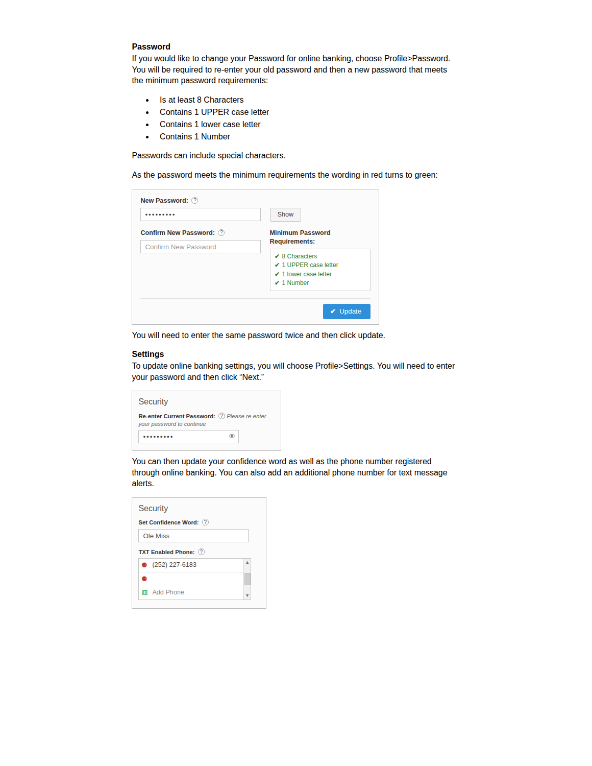Password
If you would like to change your Password for online banking, choose Profile>Password. You will be required to re-enter your old password and then a new password that meets the minimum password requirements:
Is at least 8 Characters
Contains 1 UPPER case letter
Contains 1 lower case letter
Contains 1 Number
Passwords can include special characters.
As the password meets the minimum requirements the wording in red turns to green:
New Password: ?
•••••••••
Show
Confirm New Password: ?
Confirm New Password
Minimum Password Requirements:
✔8 Characters
✔1 UPPER case letter
✔1 lower case letter
✔1 Number
✔Update
You will need to enter the same password twice and then click update.
Settings
To update online banking settings, you will choose Profile>Settings. You will need to enter your password and then click “Next.”
Security
Re-enter Current Password: ? Please re-enter your password to continue
•••••••••
👁
You can then update your confidence word as well as the phone number registered through online banking. You can also add an additional phone number for text message alerts.
Security
Set Confidence Word: ?
Ole Miss
TXT Enabled Phone: ?
▲ ▼
⚈ (252) 227-6183
⚈
⚅ Add Phone